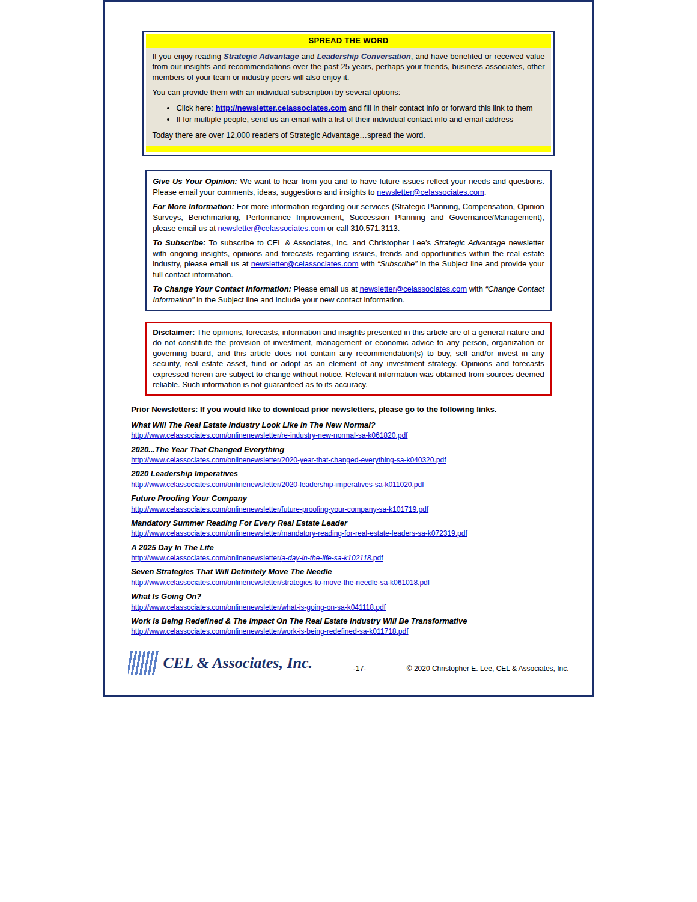SPREAD THE WORD
If you enjoy reading Strategic Advantage and Leadership Conversation, and have benefited or received value from our insights and recommendations over the past 25 years, perhaps your friends, business associates, other members of your team or industry peers will also enjoy it.
You can provide them with an individual subscription by several options:
Click here: http://newsletter.celassociates.com and fill in their contact info or forward this link to them
If for multiple people, send us an email with a list of their individual contact info and email address
Today there are over 12,000 readers of Strategic Advantage…spread the word.
Give Us Your Opinion: We want to hear from you and to have future issues reflect your needs and questions. Please email your comments, ideas, suggestions and insights to newsletter@celassociates.com.
For More Information: For more information regarding our services (Strategic Planning, Compensation, Opinion Surveys, Benchmarking, Performance Improvement, Succession Planning and Governance/Management), please email us at newsletter@celassociates.com or call 310.571.3113.
To Subscribe: To subscribe to CEL & Associates, Inc. and Christopher Lee’s Strategic Advantage newsletter with ongoing insights, opinions and forecasts regarding issues, trends and opportunities within the real estate industry, please email us at newsletter@celassociates.com with “Subscribe” in the Subject line and provide your full contact information.
To Change Your Contact Information: Please email us at newsletter@celassociates.com with “Change Contact Information” in the Subject line and include your new contact information.
Disclaimer: The opinions, forecasts, information and insights presented in this article are of a general nature and do not constitute the provision of investment, management or economic advice to any person, organization or governing board, and this article does not contain any recommendation(s) to buy, sell and/or invest in any security, real estate asset, fund or adopt as an element of any investment strategy. Opinions and forecasts expressed herein are subject to change without notice. Relevant information was obtained from sources deemed reliable. Such information is not guaranteed as to its accuracy.
Prior Newsletters: If you would like to download prior newsletters, please go to the following links.
What Will The Real Estate Industry Look Like In The New Normal?
http://www.celassociates.com/onlinenewsletter/re-industry-new-normal-sa-k061820.pdf
2020...The Year That Changed Everything
http://www.celassociates.com/onlinenewsletter/2020-year-that-changed-everything-sa-k040320.pdf
2020 Leadership Imperatives
http://www.celassociates.com/onlinenewsletter/2020-leadership-imperatives-sa-k011020.pdf
Future Proofing Your Company
http://www.celassociates.com/onlinenewsletter/future-proofing-your-company-sa-k101719.pdf
Mandatory Summer Reading For Every Real Estate Leader
http://www.celassociates.com/onlinenewsletter/mandatory-reading-for-real-estate-leaders-sa-k072319.pdf
A 2025 Day In The Life
http://www.celassociates.com/onlinenewsletter/a-day-in-the-life-sa-k102118. pdf
Seven Strategies That Will Definitely Move The Needle
http://www.celassociates.com/onlinenewsletter/strategies-to-move-the-needle-sa-k061018.pdf
What Is Going On?
http://www.celassociates.com/onlinenewsletter/what-is-going-on-sa-k041118.pdf
Work Is Being Redefined & The Impact On The Real Estate Industry Will Be Transformative
http://www.celassociates.com/onlinenewsletter/work-is-being-redefined-sa-k011718.pdf
CEL & Associates, Inc.
-17-
© 2020 Christopher E. Lee, CEL & Associates, Inc.